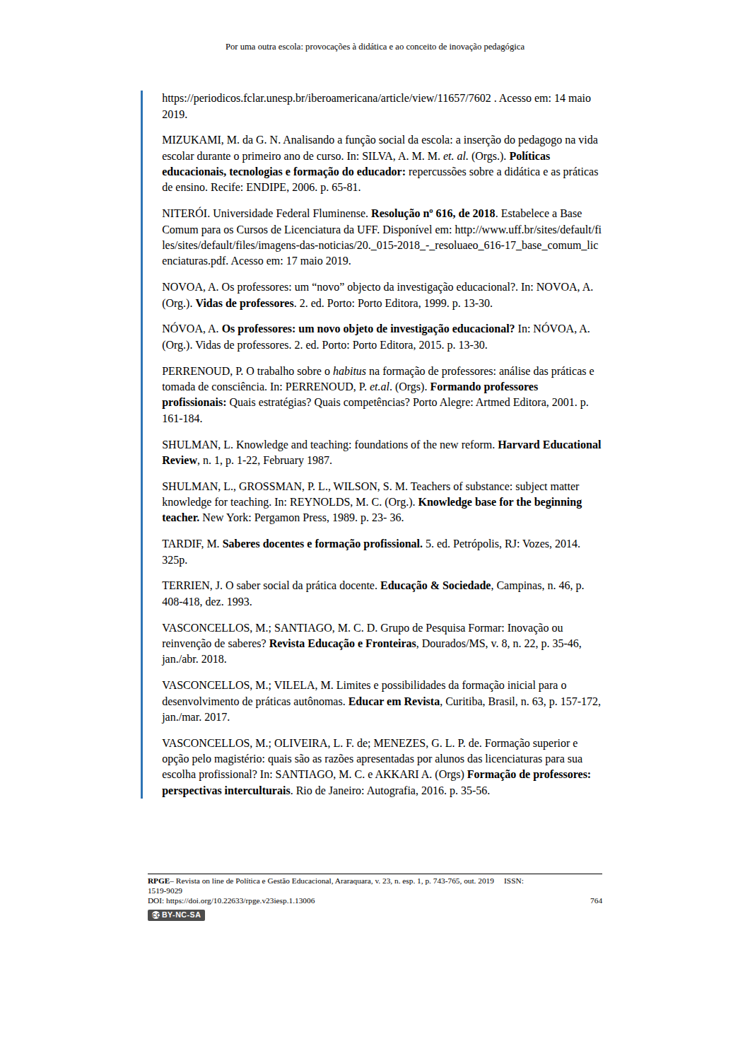Por uma outra escola: provocações à didática e ao conceito de inovação pedagógica
https://periodicos.fclar.unesp.br/iberoamericana/article/view/11657/7602 . Acesso em: 14 maio 2019.
MIZUKAMI, M. da G. N. Analisando a função social da escola: a inserção do pedagogo na vida escolar durante o primeiro ano de curso. In: SILVA, A. M. M. et. al. (Orgs.). Políticas educacionais, tecnologias e formação do educador: repercussões sobre a didática e as práticas de ensino. Recife: ENDIPE, 2006. p. 65-81.
NITERÓI. Universidade Federal Fluminense. Resolução nº 616, de 2018. Estabelece a Base Comum para os Cursos de Licenciatura da UFF. Disponível em: http://www.uff.br/sites/default/files/sites/default/files/imagens-das-noticias/20._015-2018_-_resoluaeo_616-17_base_comum_licenciaturas.pdf. Acesso em: 17 maio 2019.
NOVOA, A. Os professores: um “novo” objecto da investigação educacional?. In: NOVOA, A. (Org.). Vidas de professores. 2. ed. Porto: Porto Editora, 1999. p. 13-30.
NÓVOA, A. Os professores: um novo objeto de investigação educacional? In: NÓVOA, A. (Org.). Vidas de professores. 2. ed. Porto: Porto Editora, 2015. p. 13-30.
PERRENOUD, P. O trabalho sobre o habitus na formação de professores: análise das práticas e tomada de consciência. In: PERRENOUD, P. et.al. (Orgs). Formando professores profissionais: Quais estratégias? Quais competências? Porto Alegre: Artmed Editora, 2001. p. 161-184.
SHULMAN, L. Knowledge and teaching: foundations of the new reform. Harvard Educational Review, n. 1, p. 1-22, February 1987.
SHULMAN, L., GROSSMAN, P. L., WILSON, S. M. Teachers of substance: subject matter knowledge for teaching. In: REYNOLDS, M. C. (Org.). Knowledge base for the beginning teacher. New York: Pergamon Press, 1989. p. 23- 36.
TARDIF, M. Saberes docentes e formação profissional. 5. ed. Petrópolis, RJ: Vozes, 2014. 325p.
TERRIEN, J. O saber social da prática docente. Educação & Sociedade, Campinas, n. 46, p. 408-418, dez. 1993.
VASCONCELLOS, M.; SANTIAGO, M. C. D. Grupo de Pesquisa Formar: Inovação ou reinvenção de saberes? Revista Educação e Fronteiras, Dourados/MS, v. 8, n. 22, p. 35-46, jan./abr. 2018.
VASCONCELLOS, M.; VILELA, M. Limites e possibilidades da formação inicial para o desenvolvimento de práticas autônomas. Educar em Revista, Curitiba, Brasil, n. 63, p. 157-172, jan./mar. 2017.
VASCONCELLOS, M.; OLIVEIRA, L. F. de; MENEZES, G. L. P. de. Formação superior e opção pelo magistério: quais são as razões apresentadas por alunos das licenciaturas para sua escolha profissional? In: SANTIAGO, M. C. e AKKARI A. (Orgs) Formação de professores: perspectivas interculturais. Rio de Janeiro: Autografia, 2016. p. 35-56.
RPGE– Revista on line de Política e Gestão Educacional, Araraquara, v. 23, n. esp. 1, p. 743-765, out. 2019 ISSN: 1519-9029
DOI: https://doi.org/10.22633/rpge.v23iesp.1.13006
764
cc BY-NC-SA